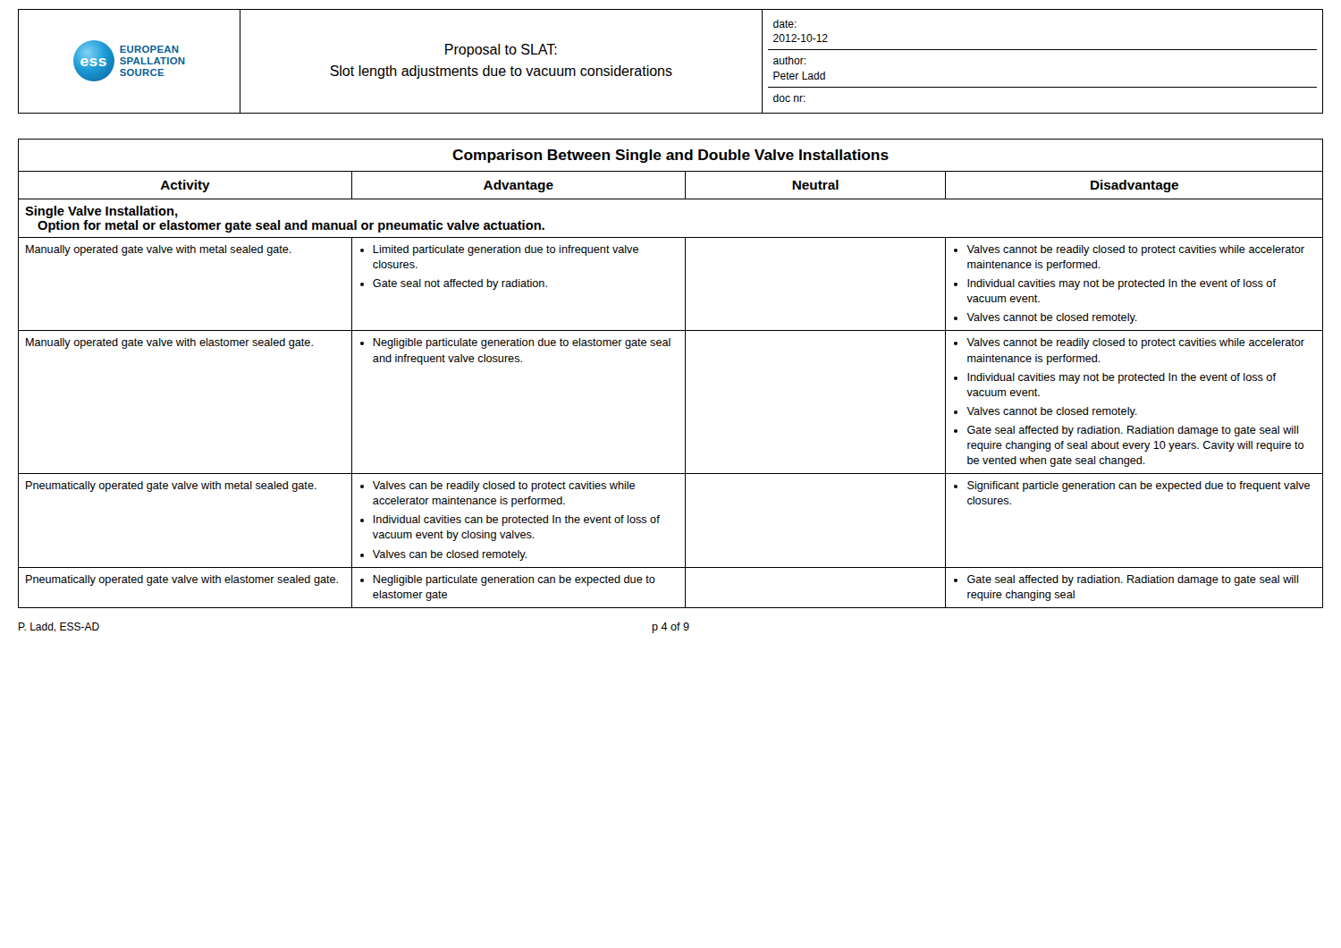| EUROPEAN SPALLATION SOURCE | Proposal to SLAT: Slot length adjustments due to vacuum considerations | / date: 2012-10-12 / / author: Peter Ladd / / doc nr: / |
Comparison Between Single and Double Valve Installations
| Activity | Advantage | Neutral | Disadvantage |
| --- | --- | --- | --- |
| Single Valve Installation, Option for metal or elastomer gate seal and manual or pneumatic valve actuation. |
| Manually operated gate valve with metal sealed gate. | Limited particulate generation due to infrequent valve closures. Gate seal not affected by radiation. | | Valves cannot be readily closed to protect cavities while accelerator maintenance is performed. Individual cavities may not be protected In the event of loss of vacuum event. Valves cannot be closed remotely. |
| Manually operated gate valve with elastomer sealed gate. | Negligible particulate generation due to elastomer gate seal and infrequent valve closures. | | Valves cannot be readily closed to protect cavities while accelerator maintenance is performed. Individual cavities may not be protected In the event of loss of vacuum event. Valves cannot be closed remotely. Gate seal affected by radiation. Radiation damage to gate seal will require changing of seal about every 10 years. Cavity will require to be vented when gate seal changed. |
| Pneumatically operated gate valve with metal sealed gate. | Valves can be readily closed to protect cavities while accelerator maintenance is performed. Individual cavities can be protected In the event of loss of vacuum event by closing valves. Valves can be closed remotely. | | Significant particle generation can be expected due to frequent valve closures. |
| Pneumatically operated gate valve with elastomer sealed gate. | Negligible particulate generation can be expected due to elastomer gate | | Gate seal affected by radiation. Radiation damage to gate seal will require changing seal |
P. Ladd, ESS-AD
p 4 of 9